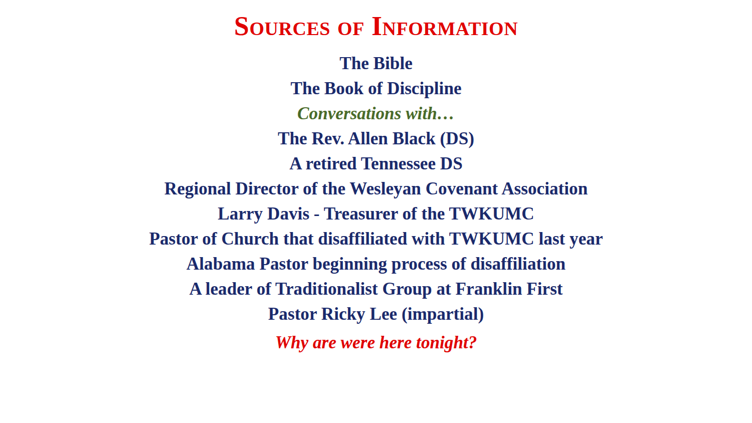Sources of Information
The Bible
The Book of Discipline
Conversations with…
The Rev. Allen Black (DS)
A retired Tennessee DS
Regional Director of the Wesleyan Covenant Association
Larry Davis - Treasurer of the TWKUMC
Pastor of Church that disaffiliated with TWKUMC last year
Alabama Pastor beginning process of disaffiliation
A leader of Traditionalist Group at Franklin First
Pastor Ricky Lee (impartial)
Why are were here tonight?